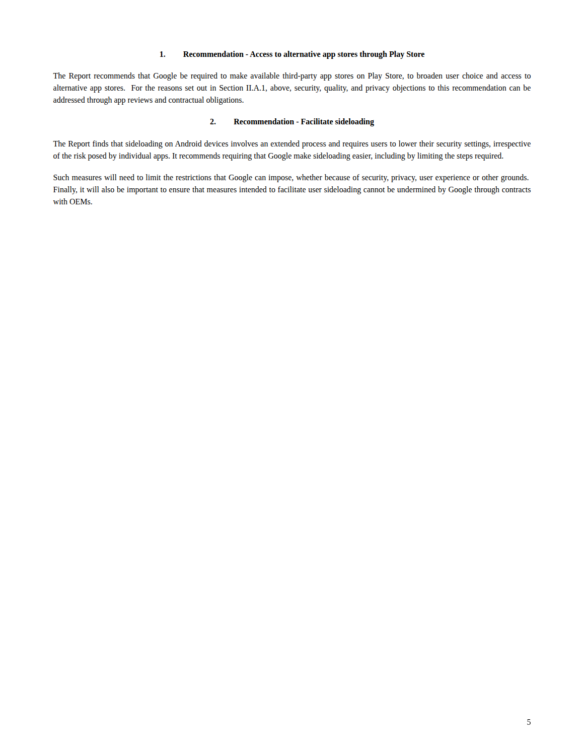1. Recommendation - Access to alternative app stores through Play Store
The Report recommends that Google be required to make available third-party app stores on Play Store, to broaden user choice and access to alternative app stores. For the reasons set out in Section II.A.1, above, security, quality, and privacy objections to this recommendation can be addressed through app reviews and contractual obligations.
2. Recommendation - Facilitate sideloading
The Report finds that sideloading on Android devices involves an extended process and requires users to lower their security settings, irrespective of the risk posed by individual apps. It recommends requiring that Google make sideloading easier, including by limiting the steps required.
Such measures will need to limit the restrictions that Google can impose, whether because of security, privacy, user experience or other grounds. Finally, it will also be important to ensure that measures intended to facilitate user sideloading cannot be undermined by Google through contracts with OEMs.
5